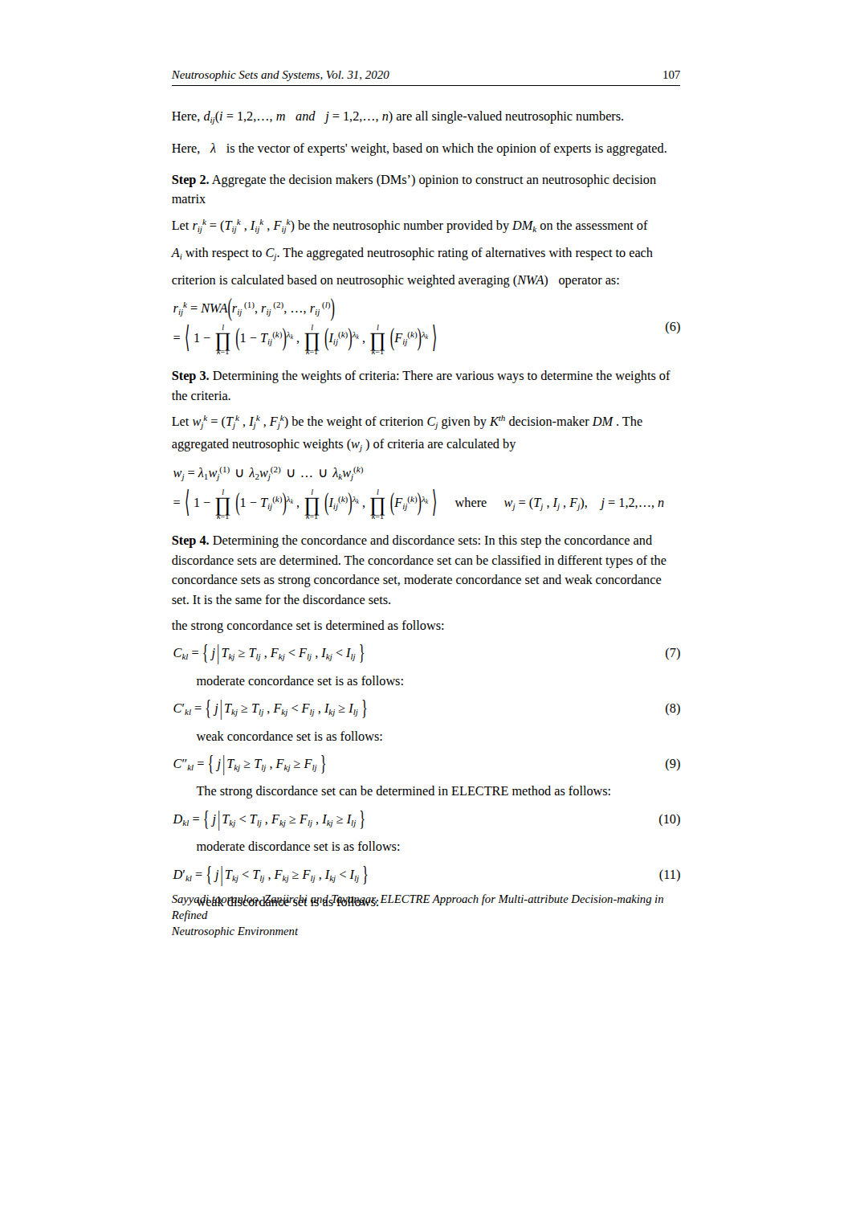Neutrosophic Sets and Systems, Vol. 31, 2020 107
Here, dij(i = 1,2,…, m and j = 1,2,…, n) are all single-valued neutrosophic numbers.
Here, λ is the vector of experts' weight, based on which the opinion of experts is aggregated.
Step 2. Aggregate the decision makers (DMs’) opinion to construct an neutrosophic decision matrix
Let rijk = (Tijk , Iijk , Fijk) be the neutrosophic number provided by DMk on the assessment of
Ai with respect to Cj. The aggregated neutrosophic rating of alternatives with respect to each
criterion is calculated based on neutrosophic weighted averaging (NWA) operator as:
rijk = NWA(rij (1), rij (2), …, rij (l))
= ⟨ 1 − l∏k=1 (1 − Tij(k))λk , l∏k=1 (Iij(k))λk , l∏k=1 (Fij(k))λk ⟩
(6)
Step 3. Determining the weights of criteria: There are various ways to determine the weights of the criteria.
Let wjk = (Tjk , Ijk , Fjk) be the weight of criterion Cj given by Kth decision-maker DM . The
aggregated neutrosophic weights (wj ) of criteria are calculated by
wj = λ1wj(1) ∪ λ2wj(2) ∪ … ∪ λkwj(k)
= ⟨ 1 − l∏k=1 (1 − Tij(k))λk , l∏k=1 (Iij(k))λk , l∏k=1 (Fij(k))λk ⟩ where wj = (Tj , Ij , Fj), j = 1,2,…, n
Step 4. Determining the concordance and discordance sets: In this step the concordance and discordance sets are determined. The concordance set can be classified in different types of the concordance sets as strong concordance set, moderate concordance set and weak concordance set. It is the same for the discordance sets.
the strong concordance set is determined as follows:
Ckl = { j|Tkj ≥ Tlj , Fkj < Flj , Ikj < Ilj }
(7)
moderate concordance set is as follows:
C′kl = { j|Tkj ≥ Tlj , Fkj < Flj , Ikj ≥ Ilj }
(8)
weak concordance set is as follows:
C″kl = { j|Tkj ≥ Tlj , Fkj ≥ Flj }
(9)
The strong discordance set can be determined in ELECTRE method as follows:
Dkl = { j|Tkj < Tlj , Fkj ≥ Flj , Ikj ≥ Ilj }
(10)
moderate discordance set is as follows:
D′kl = { j|Tkj < Tlj , Fkj ≥ Flj , Ikj < Ilj }
(11)
weak discordance set is as follows:
Sayyadi tooranloo, Zanjirchi and Tavangar, ELECTRE Approach for Multi-attribute Decision-making in Refined Neutrosophic Environment